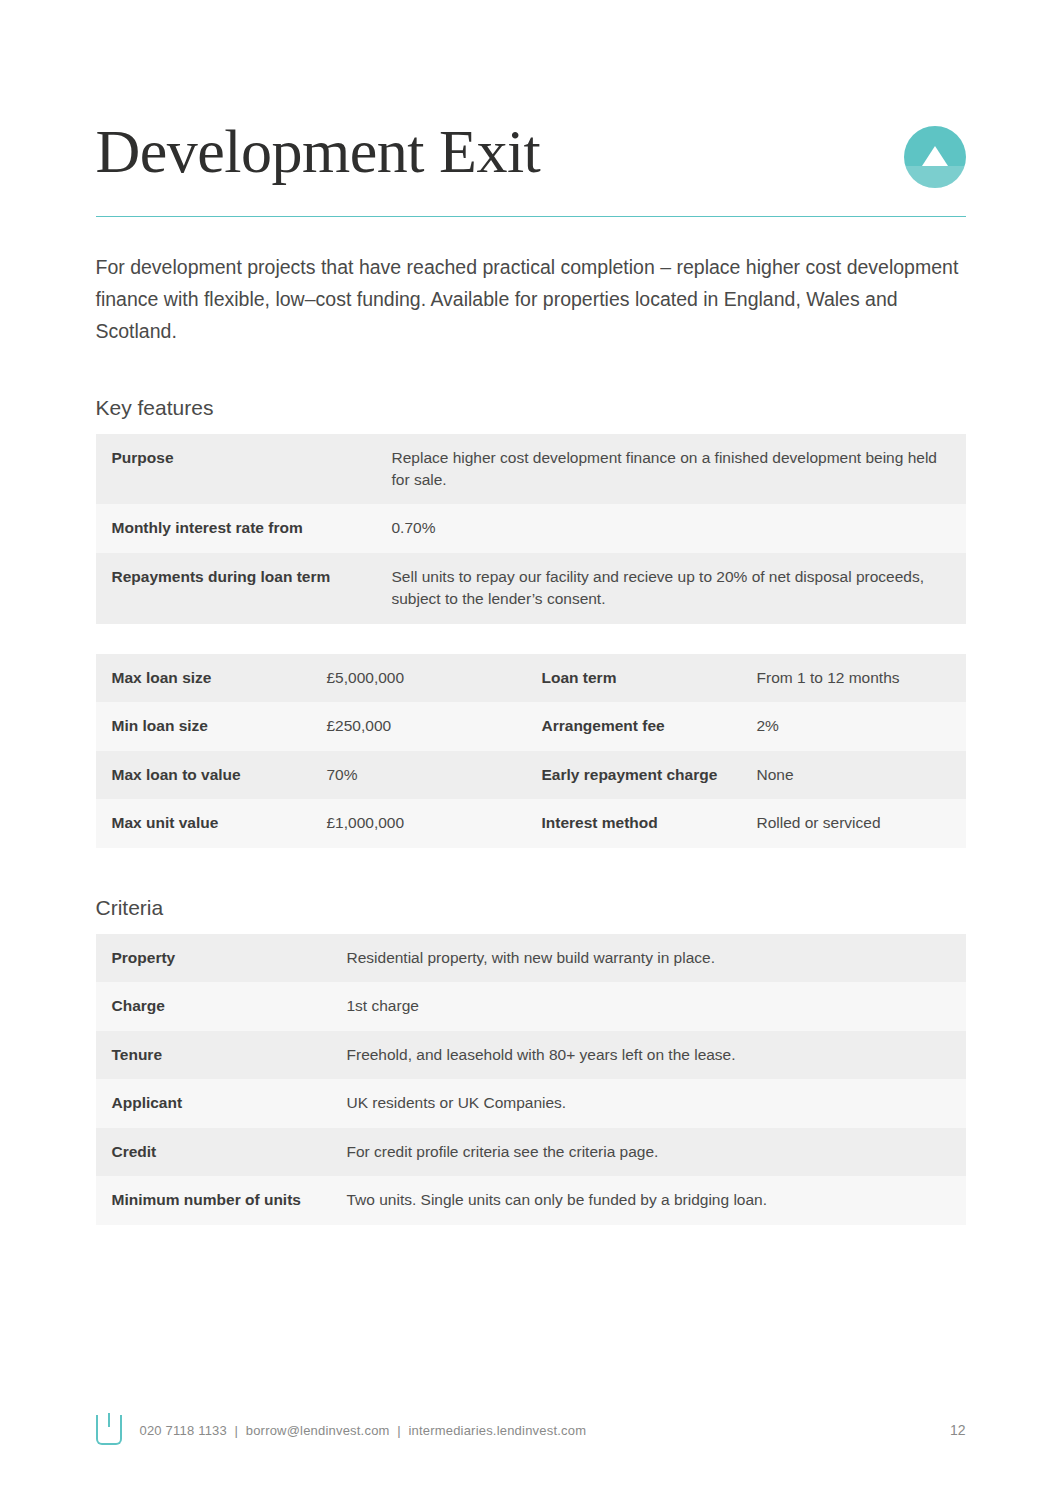Development Exit
For development projects that have reached practical completion – replace higher cost development finance with flexible, low–cost funding. Available for properties located in England, Wales and Scotland.
Key features
| Purpose | Replace higher cost development finance on a finished development being held for sale. |
| Monthly interest rate from | 0.70% |
| Repayments during loan term | Sell units to repay our facility and recieve up to 20% of net disposal proceeds, subject to the lender’s consent. |
| Max loan size | £5,000,000 | Loan term | From 1 to 12 months |
| Min loan size | £250,000 | Arrangement fee | 2% |
| Max loan to value | 70% | Early repayment charge | None |
| Max unit value | £1,000,000 | Interest method | Rolled or serviced |
Criteria
| Property | Residential property, with new build warranty in place. |
| Charge | 1st charge |
| Tenure | Freehold, and leasehold with 80+ years left on the lease. |
| Applicant | UK residents or UK Companies. |
| Credit | For credit profile criteria see the criteria page. |
| Minimum number of units | Two units. Single units can only be funded by a bridging loan. |
020 7118 1133 | borrow@lendinvest.com | intermediaries.lendinvest.com
12